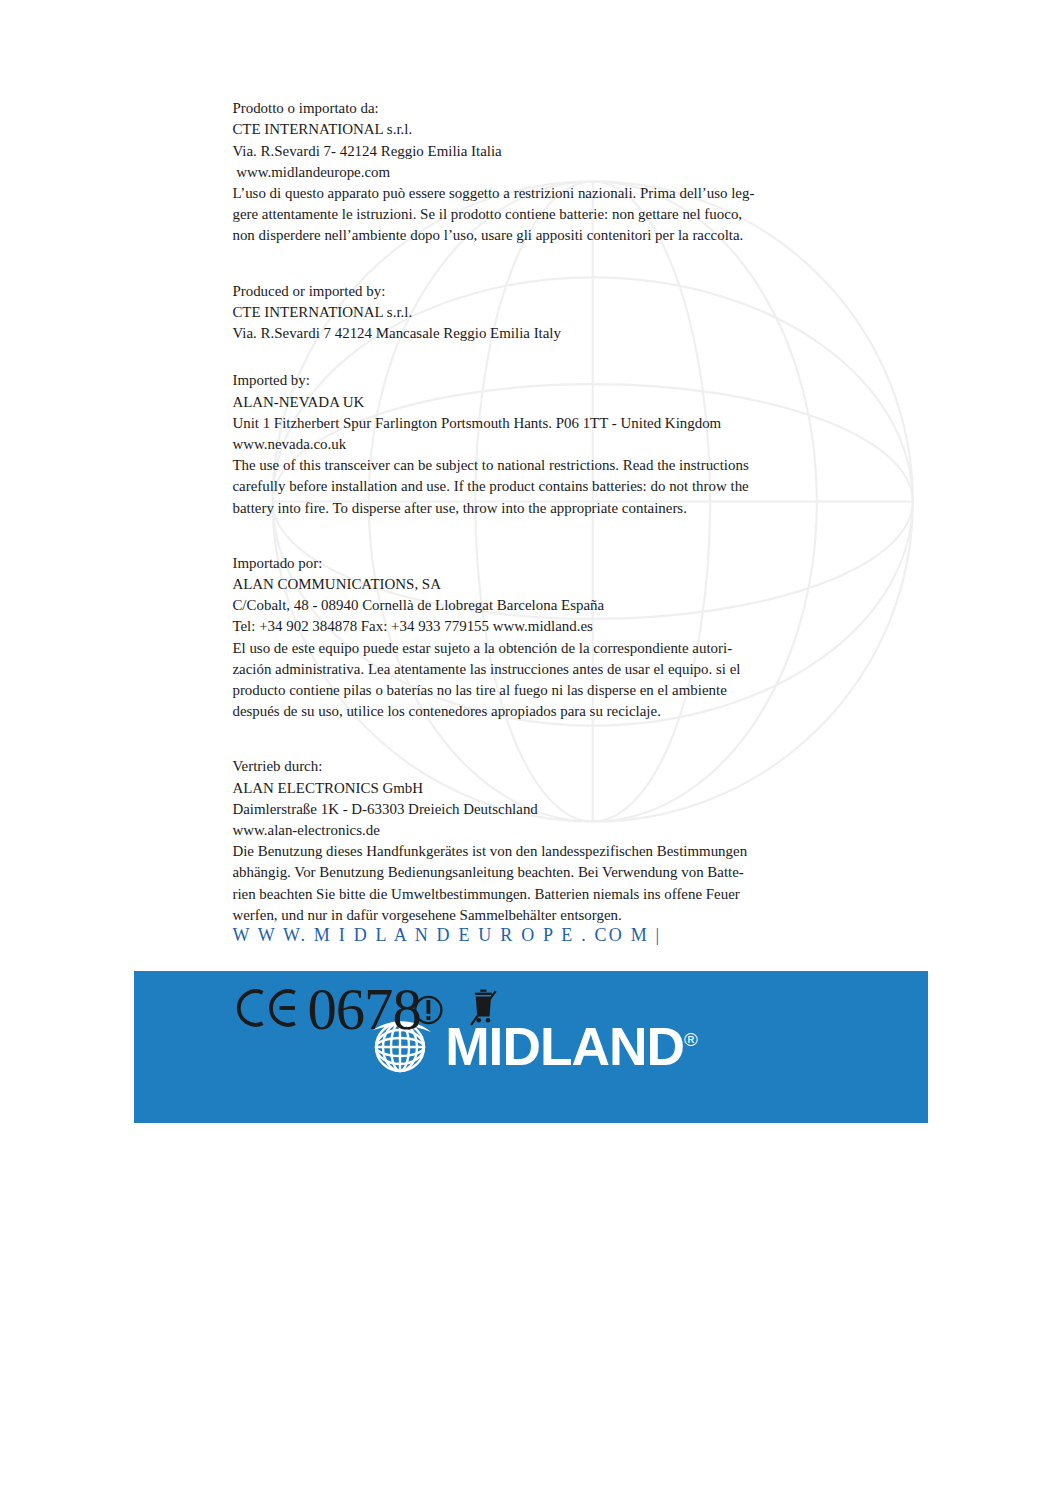Prodotto o importato da:
CTE INTERNATIONAL s.r.l.
Via. R.Sevardi 7- 42124 Reggio Emilia Italia
www.midlandeurope.com
L’uso di questo apparato può essere soggetto a restrizioni nazionali. Prima dell’uso leg-
gere attentamente le istruzioni. Se il prodotto contiene batterie: non gettare nel fuoco,
non disperdere nell’ambiente dopo l’uso, usare gli appositi contenitori per la raccolta.
Produced or imported by:
CTE INTERNATIONAL s.r.l.
Via. R.Sevardi 7 42124 Mancasale Reggio Emilia Italy
Imported by:
ALAN-NEVADA UK
Unit 1 Fitzherbert Spur Farlington Portsmouth Hants. P06 1TT - United Kingdom
www.nevada.co.uk
The use of this transceiver can be subject to national restrictions. Read the instructions
carefully before installation and use. If the product contains batteries: do not throw the
battery into fire. To disperse after use, throw into the appropriate containers.
Importado por:
ALAN COMMUNICATIONS, SA
C/Cobalt, 48 - 08940 Cornellà de Llobregat Barcelona España
Tel: +34 902 384878 Fax: +34 933 779155 www.midland.es
El uso de este equipo puede estar sujeto a la obtención de la correspondiente autori-
zación administrativa. Lea atentamente las instrucciones antes de usar el equipo. si el
producto contiene pilas o baterías no las tire al fuego ni las disperse en el ambiente
después de su uso, utilice los contenedores apropiados para su reciclaje.
Vertrieb durch:
ALAN ELECTRONICS GmbH
Daimlerstraße 1K - D-63303 Dreieich Deutschland
www.alan-electronics.de
Die Benutzung dieses Handfunkgerätes ist von den landesspezifischen Bestimmungen
abhängig. Vor Benutzung Bedienungsanleitung beachten. Bei Verwendung von Batte-
rien beachten Sie bitte die Umweltbestimmungen. Batterien niemals ins offene Feuer
werfen, und nur in dafür vorgesehene Sammelbehälter entsorgen.
0678
W W W. M I D L A N D E U R O P E . CO M |
MIDLAND®